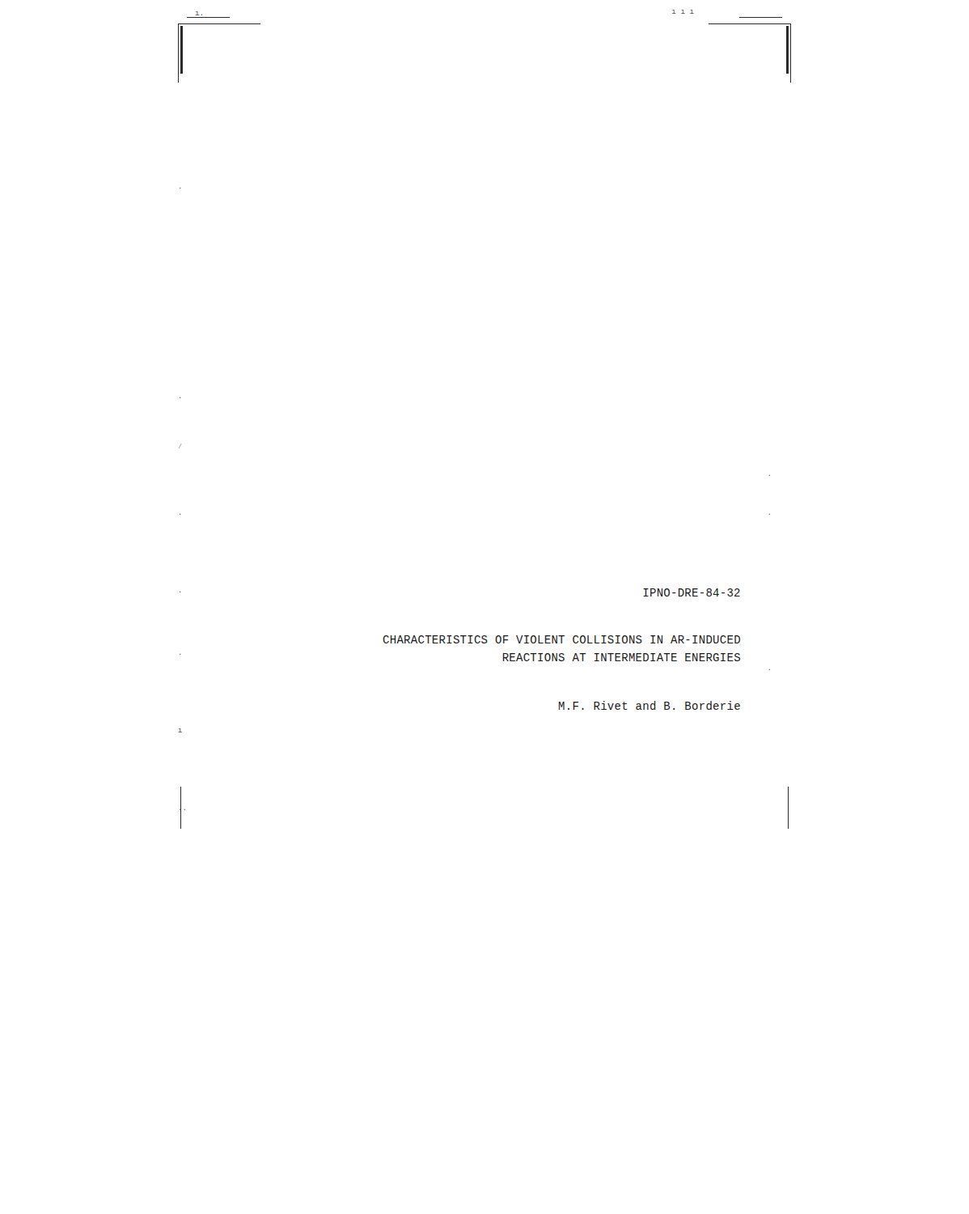ı. ı ı ı . . ⁄ . . . ı .. . . .
IPNO-DRE-84-32
Characteristics of violent collisions in Ar-induced
reactions at intermediate energies
M.F. Rivet and B. Borderie